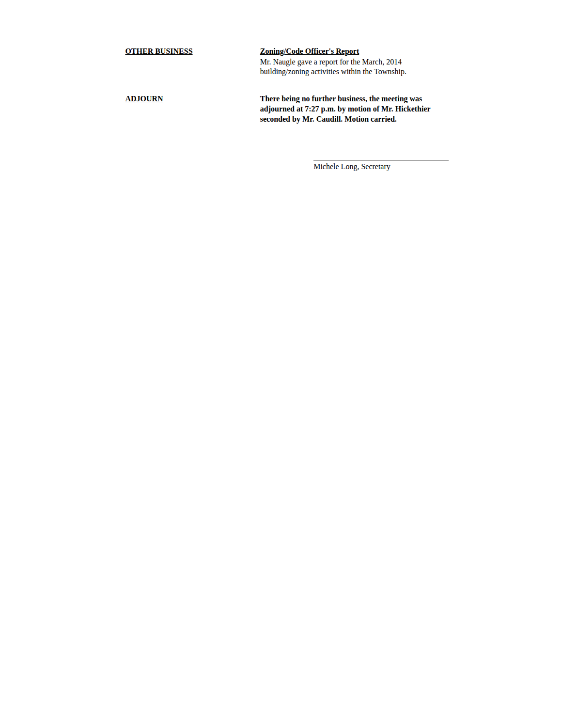OTHER BUSINESS
Zoning/Code Officer's Report
Mr. Naugle gave a report for the March, 2014
building/zoning activities within the Township.
ADJOURN
There being no further business, the meeting was adjourned at 7:27 p.m. by motion of Mr. Hickethier seconded by Mr. Caudill. Motion carried.
Michele Long, Secretary